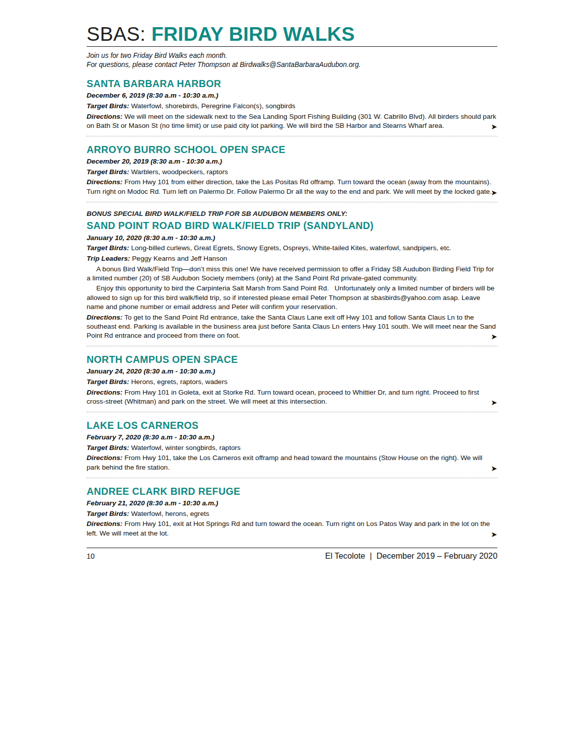SBAS: FRIDAY BIRD WALKS
Join us for two Friday Bird Walks each month.
For questions, please contact Peter Thompson at Birdwalks@SantaBarbaraAudubon.org.
Santa Barbara Harbor
December 6, 2019 (8:30 a.m - 10:30 a.m.)
Target Birds: Waterfowl, shorebirds, Peregrine Falcon(s), songbirds
Directions: We will meet on the sidewalk next to the Sea Landing Sport Fishing Building (301 W. Cabrillo Blvd). All birders should park on Bath St or Mason St (no time limit) or use paid city lot parking. We will bird the SB Harbor and Stearns Wharf area.
➤
Arroyo Burro School Open Space
December 20, 2019 (8:30 a.m - 10:30 a.m.)
Target Birds: Warblers, woodpeckers, raptors
Directions: From Hwy 101 from either direction, take the Las Positas Rd offramp. Turn toward the ocean (away from the mountains). Turn right on Modoc Rd. Turn left on Palermo Dr. Follow Palermo Dr all the way to the end and park. We will meet by the locked gate.
➤
BONUS SPECIAL BIRD WALK/FIELD TRIP FOR SB AUDUBON MEMBERS ONLY:
Sand Point Road Bird Walk/Field Trip (Sandyland)
January 10, 2020 (8:30 a.m - 10:30 a.m.)
Target Birds: Long-billed curlews, Great Egrets, Snowy Egrets, Ospreys, White-tailed Kites, waterfowl, sandpipers, etc.
Trip Leaders: Peggy Kearns and Jeff Hanson
A bonus Bird Walk/Field Trip—don’t miss this one! We have received permission to offer a Friday SB Audubon Birding Field Trip for a limited number (20) of SB Audubon Society members (only) at the Sand Point Rd private-gated community.
Enjoy this opportunity to bird the Carpinteria Salt Marsh from Sand Point Rd. Unfortunately only a limited number of birders will be allowed to sign up for this bird walk/field trip, so if interested please email Peter Thompson at sbasbirds@yahoo.com asap. Leave name and phone number or email address and Peter will confirm your reservation.
Directions: To get to the Sand Point Rd entrance, take the Santa Claus Lane exit off Hwy 101 and follow Santa Claus Ln to the southeast end. Parking is available in the business area just before Santa Claus Ln enters Hwy 101 south. We will meet near the Sand Point Rd entrance and proceed from there on foot.
➤
North Campus Open Space
January 24, 2020 (8:30 a.m - 10:30 a.m.)
Target Birds: Herons, egrets, raptors, waders
Directions: From Hwy 101 in Goleta, exit at Storke Rd. Turn toward ocean, proceed to Whittier Dr, and turn right. Proceed to first cross-street (Whitman) and park on the street. We will meet at this intersection.
➤
Lake Los Carneros
February 7, 2020 (8:30 a.m - 10:30 a.m.)
Target Birds: Waterfowl, winter songbirds, raptors
Directions: From Hwy 101, take the Los Carneros exit offramp and head toward the mountains (Stow House on the right). We will park behind the fire station.
➤
Andree Clark Bird Refuge
February 21, 2020 (8:30 a.m - 10:30 a.m.)
Target Birds: Waterfowl, herons, egrets
Directions: From Hwy 101, exit at Hot Springs Rd and turn toward the ocean. Turn right on Los Patos Way and park in the lot on the left. We will meet at the lot.
➤
10 El Tecolote | December 2019 – February 2020